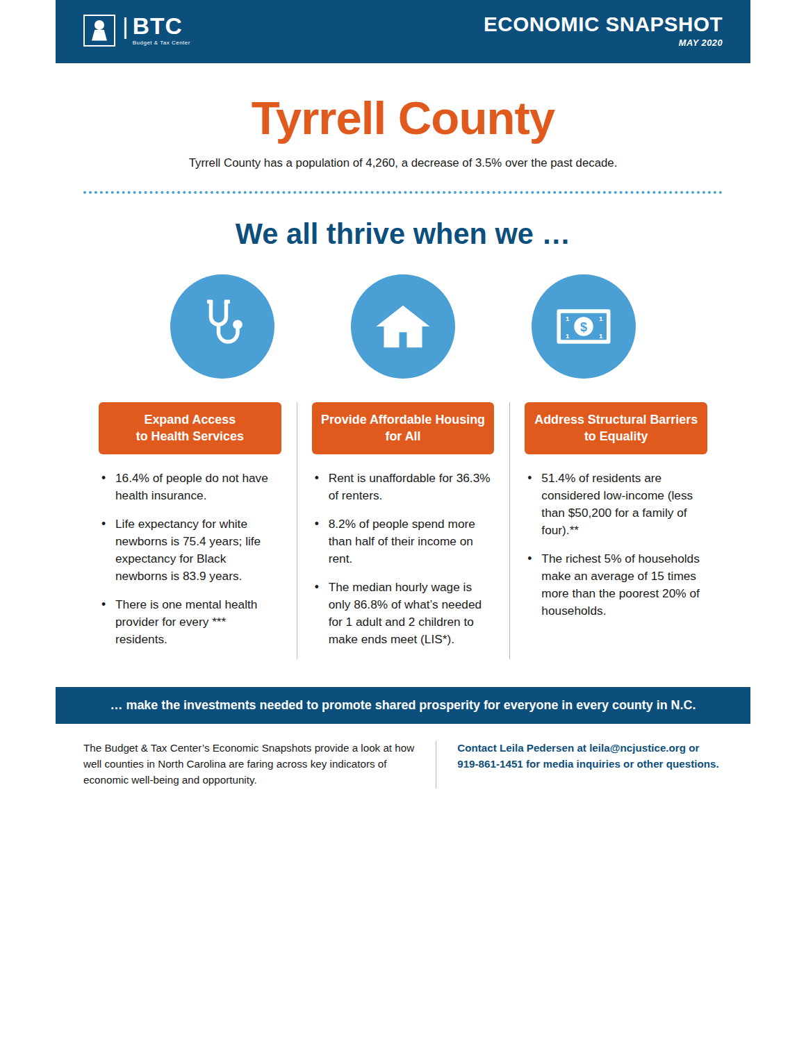| BTC Budget & Tax Center
Economic Snapshot
MAY 2020
Tyrrell County
Tyrrell County has a population of 4,260, a decrease of 3.5% over the past decade.
We all thrive when we …
$ 1 1 1 1
Expand Access
to Health Services
16.4% of people do not have health insurance.
Life expectancy for white newborns is 75.4 years; life expectancy for Black newborns is 83.9 years.
There is one mental health provider for every *** residents.
Provide Affordable Housing
for All
Rent is unaffordable for 36.3% of renters.
8.2% of people spend more than half of their income on rent.
The median hourly wage is only 86.8% of what’s needed for 1 adult and 2 children to make ends meet (LIS*).
Address Structural Barriers
to Equality
51.4% of residents are considered low-income (less than $50,200 for a family of four).**
The richest 5% of households make an average of 15 times more than the poorest 20% of households.
… make the investments needed to promote shared prosperity for everyone in every county in N.C.
The Budget & Tax Center’s Economic Snapshots provide a look at how well counties in North Carolina are faring across key indicators of economic well-being and opportunity.
Contact Leila Pedersen at leila@ncjustice.org or 919-861-1451 for media inquiries or other questions.